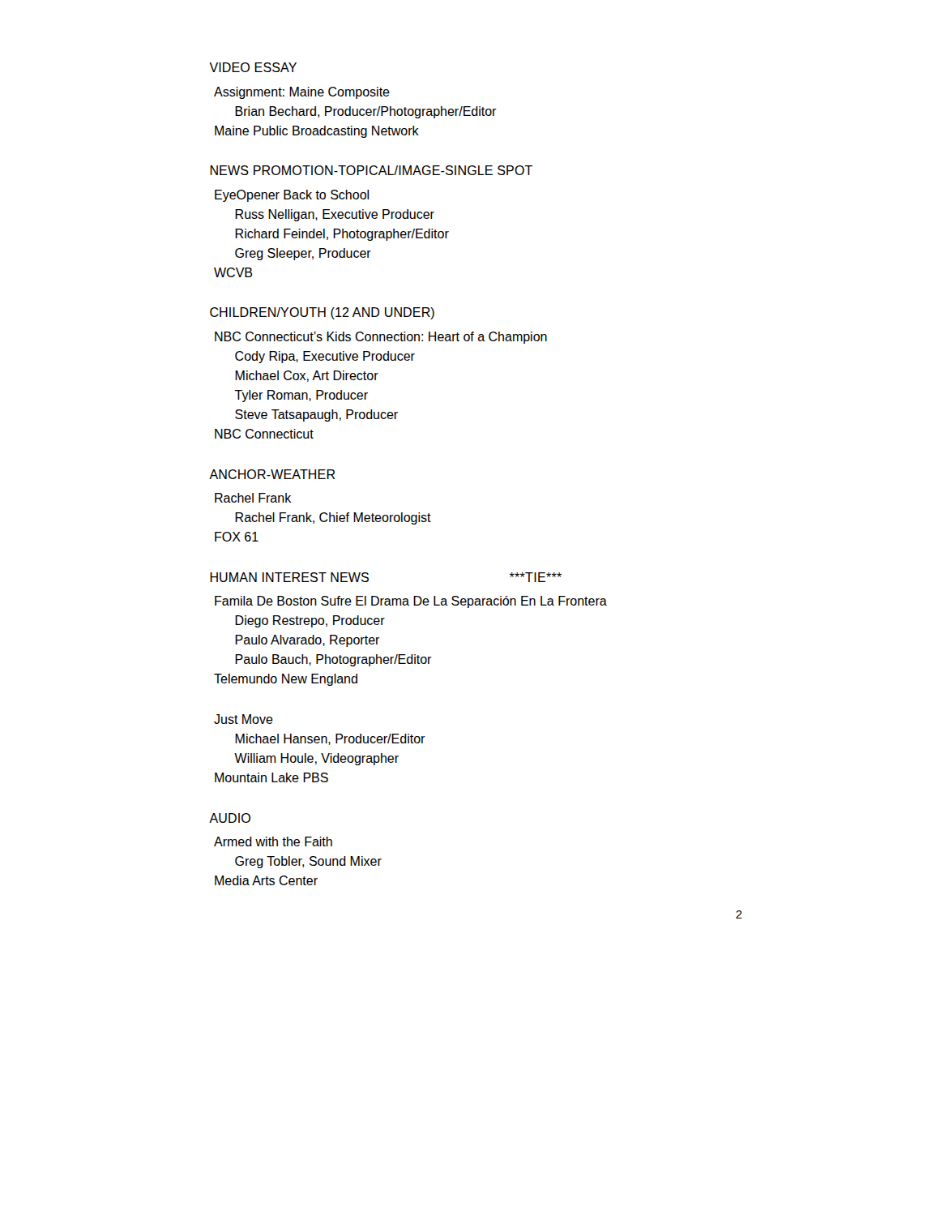VIDEO ESSAY
Assignment: Maine Composite
Brian Bechard, Producer/Photographer/Editor
Maine Public Broadcasting Network
NEWS PROMOTION-TOPICAL/IMAGE-SINGLE SPOT
EyeOpener Back to School
Russ Nelligan, Executive Producer
Richard Feindel, Photographer/Editor
Greg Sleeper, Producer
WCVB
CHILDREN/YOUTH (12 AND UNDER)
NBC Connecticut’s Kids Connection: Heart of a Champion
Cody Ripa, Executive Producer
Michael Cox, Art Director
Tyler Roman, Producer
Steve Tatsapaugh, Producer
NBC Connecticut
ANCHOR-WEATHER
Rachel Frank
Rachel Frank, Chief Meteorologist
FOX 61
HUMAN INTEREST NEWS ***TIE***
Famila De Boston Sufre El Drama De La Separación En La Frontera
Diego Restrepo, Producer
Paulo Alvarado, Reporter
Paulo Bauch, Photographer/Editor
Telemundo New England
Just Move
Michael Hansen, Producer/Editor
William Houle, Videographer
Mountain Lake PBS
AUDIO
Armed with the Faith
Greg Tobler, Sound Mixer
Media Arts Center
2